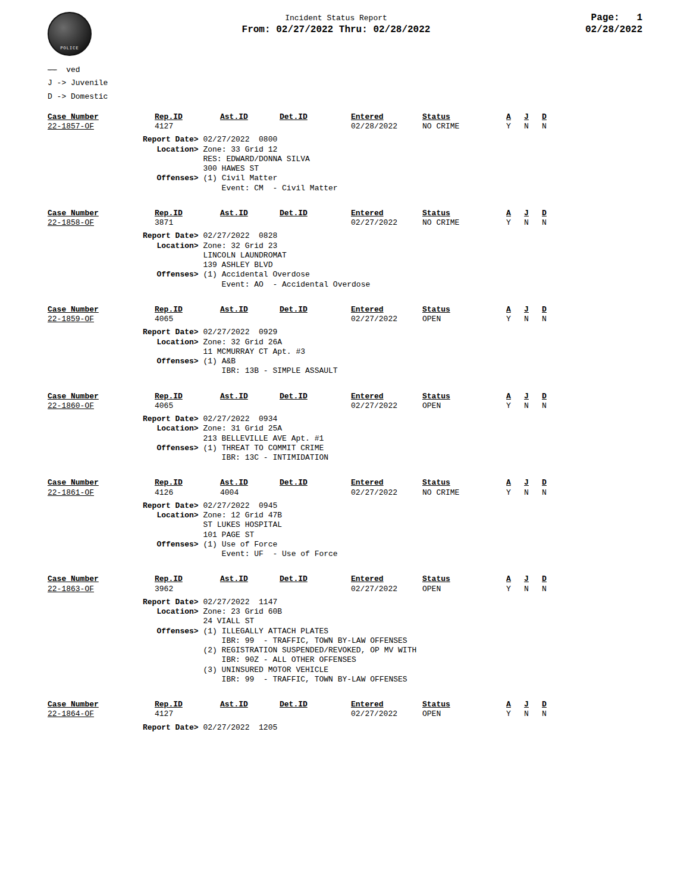Incident Status Report
Page: 1
From: 02/27/2022 Thru: 02/28/2022
02/28/2022
-- ved
J -> Juvenile
D -> Domestic
Case_Number
Rep.ID
Ast.ID
Det.ID
Entered
Status
A
J
D
22-1857-OF
4127
02/28/2022
NO CRIME
Y
N
N
Report Date> 02/27/2022 0800
Location> Zone: 33 Grid 12
RES: EDWARD/DONNA SILVA
300 HAWES ST
Offenses> (1) Civil Matter
Event: CM - Civil Matter
Case_Number
Rep.ID
Ast.ID
Det.ID
Entered
Status
A
J
D
22-1858-OF
3871
02/27/2022
NO CRIME
Y
N
N
Report Date> 02/27/2022 0828
Location> Zone: 32 Grid 23
LINCOLN LAUNDROMAT
139 ASHLEY BLVD
Offenses> (1) Accidental Overdose
Event: AO - Accidental Overdose
Case_Number
Rep.ID
Ast.ID
Det.ID
Entered
Status
A
J
D
22-1859-OF
4065
02/27/2022
OPEN
Y
N
N
Report Date> 02/27/2022 0929
Location> Zone: 32 Grid 26A
11 MCMURRAY CT Apt. #3
Offenses> (1) A&B
IBR: 13B - SIMPLE ASSAULT
Case_Number
Rep.ID
Ast.ID
Det.ID
Entered
Status
A
J
D
22-1860-OF
4065
02/27/2022
OPEN
Y
N
N
Report Date> 02/27/2022 0934
Location> Zone: 31 Grid 25A
213 BELLEVILLE AVE Apt. #1
Offenses> (1) THREAT TO COMMIT CRIME
IBR: 13C - INTIMIDATION
Case_Number
Rep.ID
Ast.ID
Det.ID
Entered
Status
A
J
D
22-1861-OF
4126
4004
02/27/2022
NO CRIME
Y
N
N
Report Date> 02/27/2022 0945
Location> Zone: 12 Grid 47B
ST LUKES HOSPITAL
101 PAGE ST
Offenses> (1) Use of Force
Event: UF - Use of Force
Case_Number
Rep.ID
Ast.ID
Det.ID
Entered
Status
A
J
D
22-1863-OF
3962
02/27/2022
OPEN
Y
N
N
Report Date> 02/27/2022 1147
Location> Zone: 23 Grid 60B
24 VIALL ST
Offenses> (1) ILLEGALLY ATTACH PLATES
IBR: 99 - TRAFFIC, TOWN BY-LAW OFFENSES
(2) REGISTRATION SUSPENDED/REVOKED, OP MV WITH
IBR: 90Z - ALL OTHER OFFENSES
(3) UNINSURED MOTOR VEHICLE
IBR: 99 - TRAFFIC, TOWN BY-LAW OFFENSES
Case_Number
Rep.ID
Ast.ID
Det.ID
Entered
Status
A
J
D
22-1864-OF
4127
02/27/2022
OPEN
Y
N
N
Report Date> 02/27/2022 1205